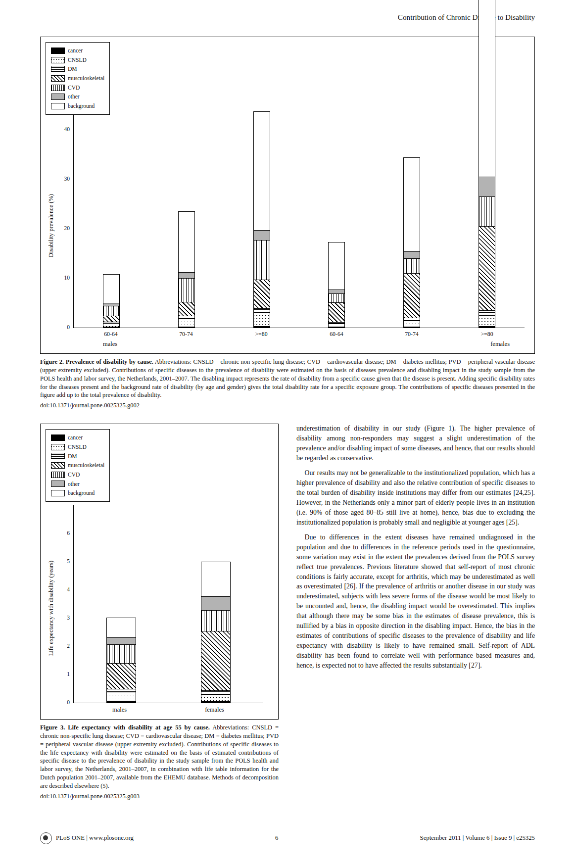Contribution of Chronic Disease to Disability
cancer
CNSLD
DM
musculoskeletal
CVD
other
background
Disability prevalence (%)
0 10 20 30 40
60-64
70-74
>=80
60-64
70-74
>=80
males
females
Figure 2. Prevalence of disability by cause. Abbreviations: CNSLD = chronic non-specific lung disease; CVD = cardiovascular disease; DM = diabetes mellitus; PVD = peripheral vascular disease (upper extremity excluded). Contributions of specific diseases to the prevalence of disability were estimated on the basis of diseases prevalence and disabling impact in the study sample from the POLS health and labor survey, the Netherlands, 2001–2007. The disabling impact represents the rate of disability from a specific cause given that the disease is present. Adding specific disability rates for the diseases present and the background rate of disability (by age and gender) gives the total disability rate for a specific exposure group. The contributions of specific diseases presented in the figure add up to the total prevalence of disability. doi:10.1371/journal.pone.0025325.g002
cancer
CNSLD
DM
musculoskeletal
CVD
other
background
Life expectancy with disability (years)
0 1 2 3 4 5 6
males
females
Figure 3. Life expectancy with disability at age 55 by cause. Abbreviations: CNSLD = chronic non-specific lung disease; CVD = cardiovascular disease; DM = diabetes mellitus; PVD = peripheral vascular disease (upper extremity excluded). Contributions of specific diseases to the life expectancy with disability were estimated on the basis of estimated contributions of specific disease to the prevalence of disability in the study sample from the POLS health and labor survey, the Netherlands, 2001–2007, in combination with life table information for the Dutch population 2001–2007, available from the EHEMU database. Methods of decomposition are described elsewhere (5). doi:10.1371/journal.pone.0025325.g003
underestimation of disability in our study (Figure 1). The higher prevalence of disability among non-responders may suggest a slight underestimation of the prevalence and/or disabling impact of some diseases, and hence, that our results should be regarded as conservative.
Our results may not be generalizable to the institutionalized population, which has a higher prevalence of disability and also the relative contribution of specific diseases to the total burden of disability inside institutions may differ from our estimates [24,25]. However, in the Netherlands only a minor part of elderly people lives in an institution (i.e. 90% of those aged 80–85 still live at home), hence, bias due to excluding the institutionalized population is probably small and negligible at younger ages [25].
Due to differences in the extent diseases have remained undiagnosed in the population and due to differences in the reference periods used in the questionnaire, some variation may exist in the extent the prevalences derived from the POLS survey reflect true prevalences. Previous literature showed that self-report of most chronic conditions is fairly accurate, except for arthritis, which may be underestimated as well as overestimated [26]. If the prevalence of arthritis or another disease in our study was underestimated, subjects with less severe forms of the disease would be most likely to be uncounted and, hence, the disabling impact would be overestimated. This implies that although there may be some bias in the estimates of disease prevalence, this is nullified by a bias in opposite direction in the disabling impact. Hence, the bias in the estimates of contributions of specific diseases to the prevalence of disability and life expectancy with disability is likely to have remained small. Self-report of ADL disability has been found to correlate well with performance based measures and, hence, is expected not to have affected the results substantially [27].
PLoS ONE | www.plosone.org
6
September 2011 | Volume 6 | Issue 9 | e25325